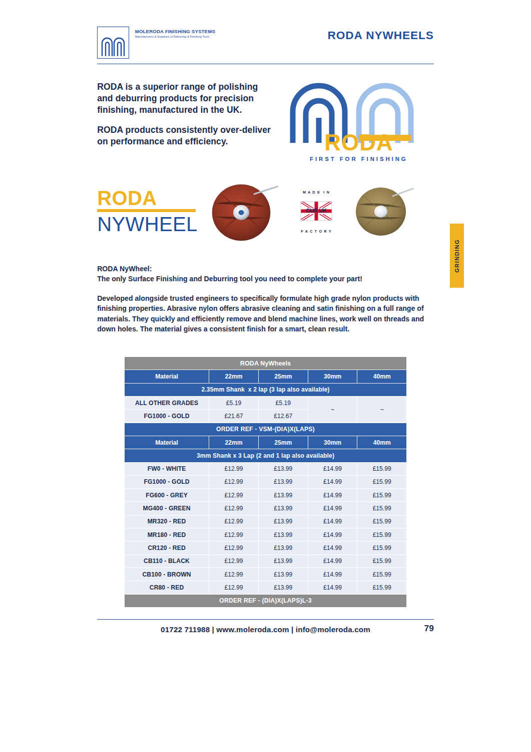MOLERODA FINISHING SYSTEMS
Manufacturers & Suppliers of Deburring & Finishing Tools
RODA NYWHEELS
RODA is a superior range of polishing and deburring products for precision finishing, manufactured in the UK.
RODA products consistently over-deliver on performance and efficiency.
RODA
FIRST FOR FINISHING
RODA
NYWHEEL
M A D E I N F A C T O R Y OUR UK
GRINDING
RODA NyWheel:
The only Surface Finishing and Deburring tool you need to complete your part!
Developed alongside trusted engineers to specifically formulate high grade nylon products with finishing properties. Abrasive nylon offers abrasive cleaning and satin finishing on a full range of materials. They quickly and efficiently remove and blend machine lines, work well on threads and down holes. The material gives a consistent finish for a smart, clean result.
| RODA NyWheels |
| --- |
| Material | 22mm | 25mm | 30mm | 40mm |
| 2.35mm Shank x 2 lap (3 lap also available) |
| ALL OTHER GRADES | £5.19 | £5.19 | ~ | ~ |
| FG1000 - GOLD | £21.67 | £12.67 |
| ORDER REF - VSM-(DIA)X(LAPS) |
| Material | 22mm | 25mm | 30mm | 40mm |
| 3mm Shank x 3 Lap (2 and 1 lap also available) |
| FW0 - WHITE | £12.99 | £13.99 | £14.99 | £15.99 |
| FG1000 - GOLD | £12.99 | £13.99 | £14.99 | £15.99 |
| FG600 - GREY | £12.99 | £13.99 | £14.99 | £15.99 |
| MG400 - GREEN | £12.99 | £13.99 | £14.99 | £15.99 |
| MR320 - RED | £12.99 | £13.99 | £14.99 | £15.99 |
| MR180 - RED | £12.99 | £13.99 | £14.99 | £15.99 |
| CR120 - RED | £12.99 | £13.99 | £14.99 | £15.99 |
| CB110 - BLACK | £12.99 | £13.99 | £14.99 | £15.99 |
| CB100 - BROWN | £12.99 | £13.99 | £14.99 | £15.99 |
| CR80 - RED | £12.99 | £13.99 | £14.99 | £15.99 |
| ORDER REF - (DIA)X(LAPS)L-3 |
01722 711988 | www.moleroda.com | info@moleroda.com
79